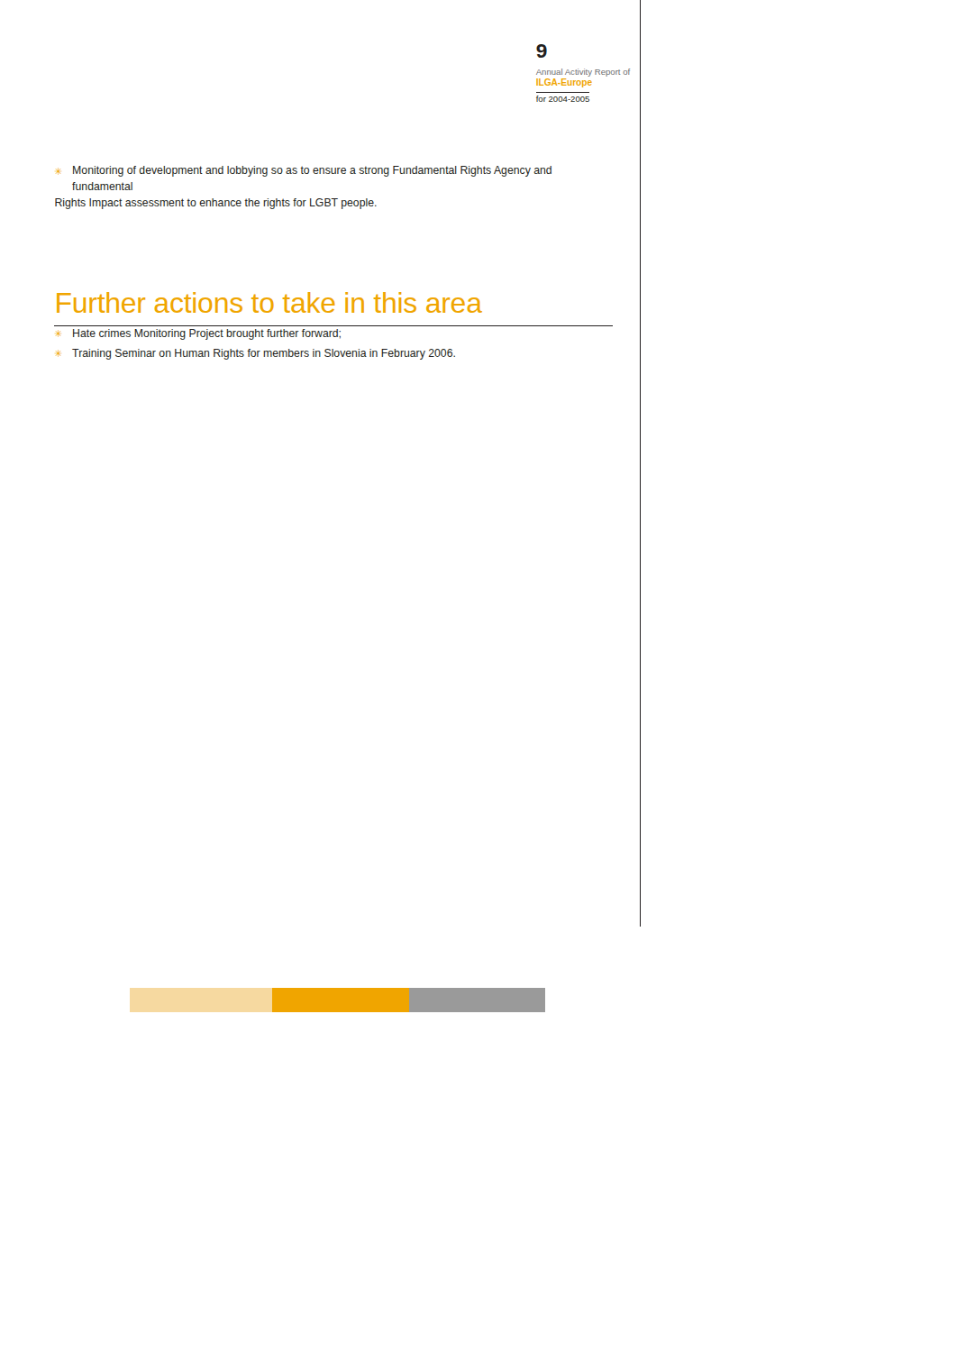9
Annual Activity Report of
ILGA-Europe
for 2004-2005
Monitoring of development and lobbying so as to ensure a strong Fundamental Rights Agency and fundamental
Rights Impact assessment to enhance the rights for LGBT people.
Further actions to take in this area
Hate crimes Monitoring Project brought further forward;
Training Seminar on Human Rights for members in Slovenia in February 2006.